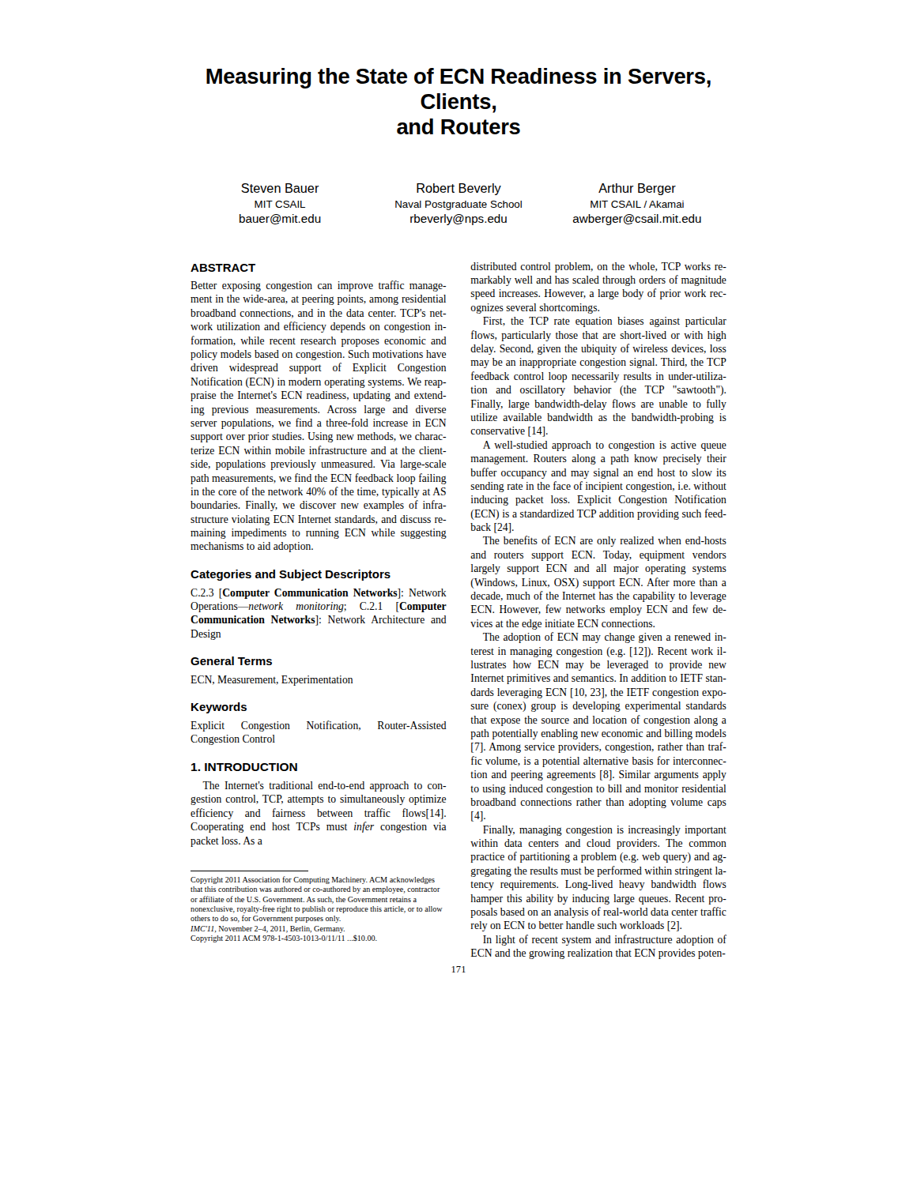Measuring the State of ECN Readiness in Servers, Clients,
and Routers
| Steven Bauer MIT CSAIL bauer@mit.edu | Robert Beverly Naval Postgraduate School rbeverly@nps.edu | Arthur Berger MIT CSAIL / Akamai awberger@csail.mit.edu |
ABSTRACT
Better exposing congestion can improve traffic management in the wide-area, at peering points, among residential broadband connections, and in the data center. TCP's network utilization and efficiency depends on congestion information, while recent research proposes economic and policy models based on congestion. Such motivations have driven widespread support of Explicit Congestion Notification (ECN) in modern operating systems. We reappraise the Internet's ECN readiness, updating and extending previous measurements. Across large and diverse server populations, we find a three-fold increase in ECN support over prior studies. Using new methods, we characterize ECN within mobile infrastructure and at the client-side, populations previously unmeasured. Via large-scale path measurements, we find the ECN feedback loop failing in the core of the network 40% of the time, typically at AS boundaries. Finally, we discover new examples of infrastructure violating ECN Internet standards, and discuss remaining impediments to running ECN while suggesting mechanisms to aid adoption.
Categories and Subject Descriptors
C.2.3 [Computer Communication Networks]: Network Operations—network monitoring; C.2.1 [Computer Communication Networks]: Network Architecture and Design
General Terms
ECN, Measurement, Experimentation
Keywords
Explicit Congestion Notification, Router-Assisted Congestion Control
1. INTRODUCTION
The Internet's traditional end-to-end approach to congestion control, TCP, attempts to simultaneously optimize efficiency and fairness between traffic flows[14]. Cooperating end host TCPs must infer congestion via packet loss. As a
Copyright 2011 Association for Computing Machinery. ACM acknowledges that this contribution was authored or co-authored by an employee, contractor or affiliate of the U.S. Government. As such, the Government retains a nonexclusive, royalty-free right to publish or reproduce this article, or to allow others to do so, for Government purposes only.
IMC'11, November 2–4, 2011, Berlin, Germany.
Copyright 2011 ACM 978-1-4503-1013-0/11/11 ...$10.00.
distributed control problem, on the whole, TCP works remarkably well and has scaled through orders of magnitude speed increases. However, a large body of prior work recognizes several shortcomings.
First, the TCP rate equation biases against particular flows, particularly those that are short-lived or with high delay. Second, given the ubiquity of wireless devices, loss may be an inappropriate congestion signal. Third, the TCP feedback control loop necessarily results in under-utilization and oscillatory behavior (the TCP "sawtooth"). Finally, large bandwidth-delay flows are unable to fully utilize available bandwidth as the bandwidth-probing is conservative [14].
A well-studied approach to congestion is active queue management. Routers along a path know precisely their buffer occupancy and may signal an end host to slow its sending rate in the face of incipient congestion, i.e. without inducing packet loss. Explicit Congestion Notification (ECN) is a standardized TCP addition providing such feedback [24].
The benefits of ECN are only realized when end-hosts and routers support ECN. Today, equipment vendors largely support ECN and all major operating systems (Windows, Linux, OSX) support ECN. After more than a decade, much of the Internet has the capability to leverage ECN. However, few networks employ ECN and few devices at the edge initiate ECN connections.
The adoption of ECN may change given a renewed interest in managing congestion (e.g. [12]). Recent work illustrates how ECN may be leveraged to provide new Internet primitives and semantics. In addition to IETF standards leveraging ECN [10, 23], the IETF congestion exposure (conex) group is developing experimental standards that expose the source and location of congestion along a path potentially enabling new economic and billing models [7]. Among service providers, congestion, rather than traffic volume, is a potential alternative basis for interconnection and peering agreements [8]. Similar arguments apply to using induced congestion to bill and monitor residential broadband connections rather than adopting volume caps [4].
Finally, managing congestion is increasingly important within data centers and cloud providers. The common practice of partitioning a problem (e.g. web query) and aggregating the results must be performed within stringent latency requirements. Long-lived heavy bandwidth flows hamper this ability by inducing large queues. Recent proposals based on an analysis of real-world data center traffic rely on ECN to better handle such workloads [2].
In light of recent system and infrastructure adoption of ECN and the growing realization that ECN provides poten-
171